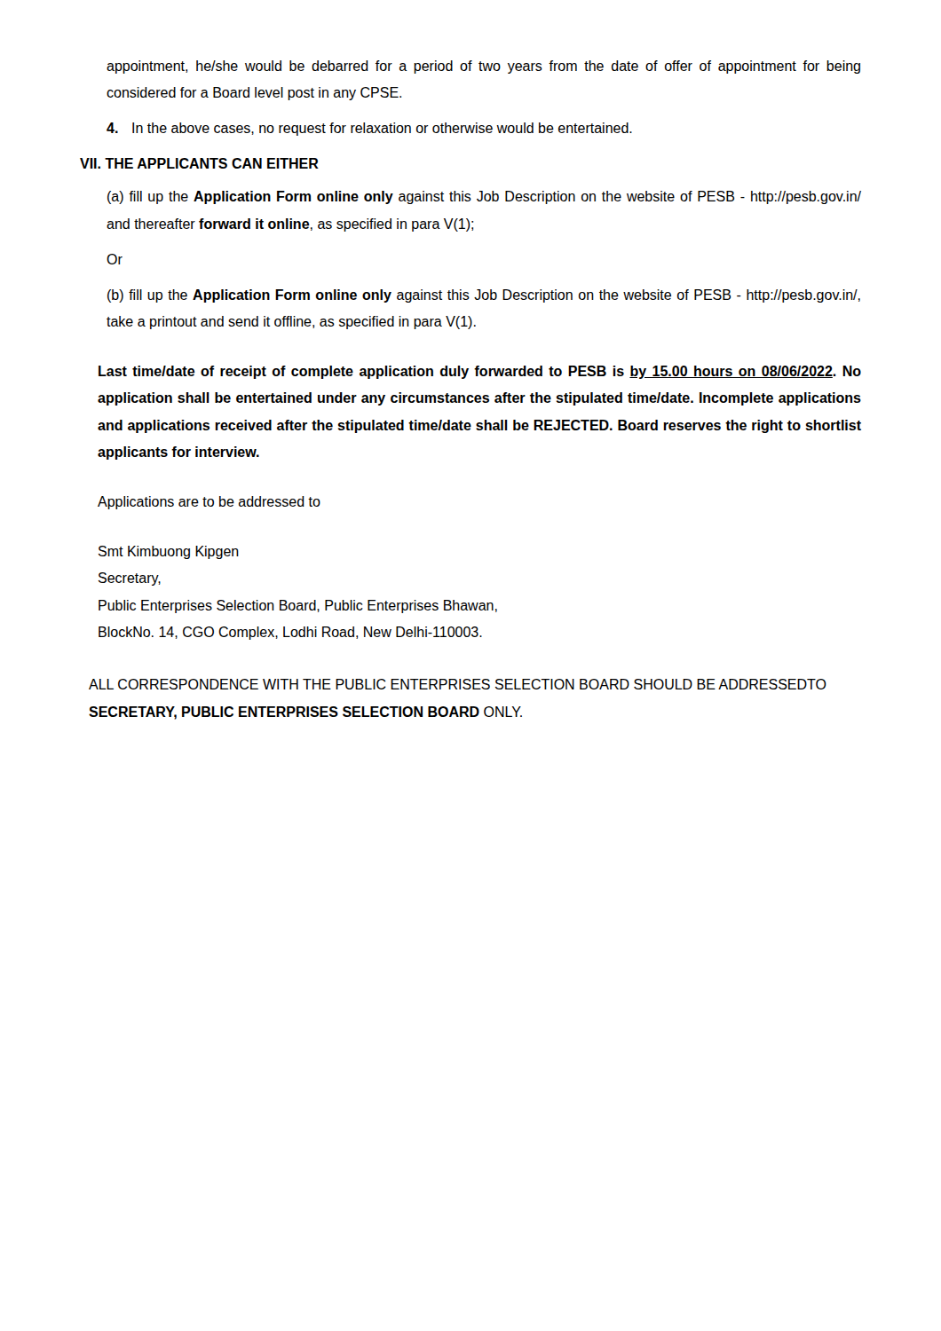appointment, he/she would be debarred for a period of two years from the date of offer of appointment for being considered for a Board level post in any CPSE.
4. In the above cases, no request for relaxation or otherwise would be entertained.
VII. THE APPLICANTS CAN EITHER
(a) fill up the Application Form online only against this Job Description on the website of PESB - http://pesb.gov.in/ and thereafter forward it online, as specified in para V(1);
Or
(b) fill up the Application Form online only against this Job Description on the website of PESB - http://pesb.gov.in/, take a printout and send it offline, as specified in para V(1).
Last time/date of receipt of complete application duly forwarded to PESB is by 15.00 hours on 08/06/2022. No application shall be entertained under any circumstances after the stipulated time/date. Incomplete applications and applications received after the stipulated time/date shall be REJECTED. Board reserves the right to shortlist applicants for interview.
Applications are to be addressed to
Smt Kimbuong Kipgen
Secretary,
Public Enterprises Selection Board, Public Enterprises Bhawan,
BlockNo. 14, CGO Complex, Lodhi Road, New Delhi-110003.
ALL CORRESPONDENCE WITH THE PUBLIC ENTERPRISES SELECTION BOARD SHOULD BE ADDRESSEDTO SECRETARY, PUBLIC ENTERPRISES SELECTION BOARD ONLY.